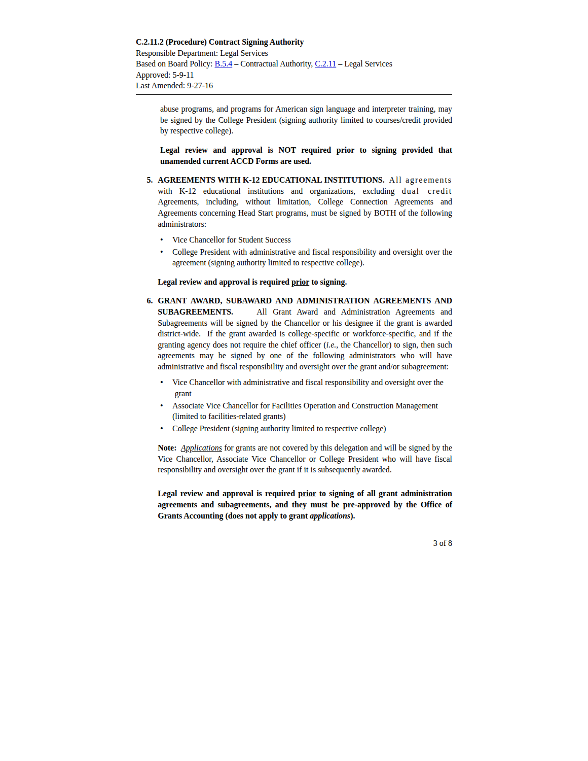C.2.11.2 (Procedure) Contract Signing Authority
Responsible Department: Legal Services
Based on Board Policy: B.5.4 – Contractual Authority, C.2.11 – Legal Services
Approved: 5-9-11
Last Amended: 9-27-16
abuse programs, and programs for American sign language and interpreter training, may be signed by the College President (signing authority limited to courses/credit provided by respective college).
Legal review and approval is NOT required prior to signing provided that unamended current ACCD Forms are used.
5. AGREEMENTS WITH K-12 EDUCATIONAL INSTITUTIONS. All agreements with K-12 educational institutions and organizations, excluding dual credit Agreements, including, without limitation, College Connection Agreements and Agreements concerning Head Start programs, must be signed by BOTH of the following administrators:
Vice Chancellor for Student Success
College President with administrative and fiscal responsibility and oversight over the agreement (signing authority limited to respective college).
Legal review and approval is required prior to signing.
6. GRANT AWARD, SUBAWARD AND ADMINISTRATION AGREEMENTS AND SUBAGREEMENTS. All Grant Award and Administration Agreements and Subagreements will be signed by the Chancellor or his designee if the grant is awarded district-wide. If the grant awarded is college-specific or workforce-specific, and if the granting agency does not require the chief officer (i.e., the Chancellor) to sign, then such agreements may be signed by one of the following administrators who will have administrative and fiscal responsibility and oversight over the grant and/or subagreement:
Vice Chancellor with administrative and fiscal responsibility and oversight over the
grant
Associate Vice Chancellor for Facilities Operation and Construction Management
(limited to facilities-related grants)
College President (signing authority limited to respective college)
Note: Applications for grants are not covered by this delegation and will be signed by the Vice Chancellor, Associate Vice Chancellor or College President who will have fiscal responsibility and oversight over the grant if it is subsequently awarded.
Legal review and approval is required prior to signing of all grant administration agreements and subagreements, and they must be pre-approved by the Office of Grants Accounting (does not apply to grant applications).
3 of 8